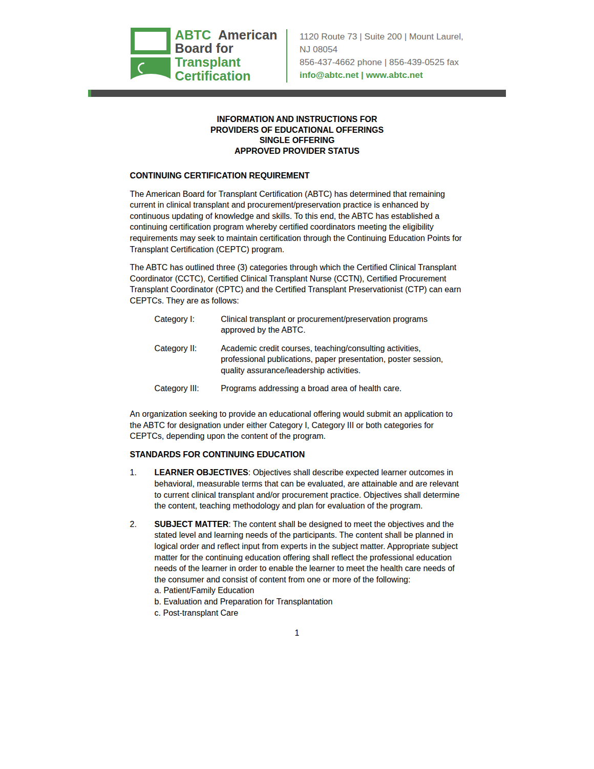ABTC American
Board for
Transplant
Certification
1120 Route 73 | Suite 200 | Mount Laurel, NJ 08054
856-437-4662 phone | 856-439-0525 fax
info@abtc.net | www.abtc.net
INFORMATION AND INSTRUCTIONS FOR
PROVIDERS OF EDUCATIONAL OFFERINGS
SINGLE OFFERING
APPROVED PROVIDER STATUS
CONTINUING CERTIFICATION REQUIREMENT
The American Board for Transplant Certification (ABTC) has determined that remaining current in clinical transplant and procurement/preservation practice is enhanced by continuous updating of knowledge and skills. To this end, the ABTC has established a continuing certification program whereby certified coordinators meeting the eligibility requirements may seek to maintain certification through the Continuing Education Points for Transplant Certification (CEPTC) program.
The ABTC has outlined three (3) categories through which the Certified Clinical Transplant Coordinator (CCTC), Certified Clinical Transplant Nurse (CCTN), Certified Procurement Transplant Coordinator (CPTC) and the Certified Transplant Preservationist (CTP) can earn CEPTCs. They are as follows:
| Category I: | Clinical transplant or procurement/preservation programs approved by the ABTC. |
| Category II: | Academic credit courses, teaching/consulting activities, professional publications, paper presentation, poster session, quality assurance/leadership activities. |
| Category III: | Programs addressing a broad area of health care. |
An organization seeking to provide an educational offering would submit an application to the ABTC for designation under either Category I, Category III or both categories for CEPTCs, depending upon the content of the program.
STANDARDS FOR CONTINUING EDUCATION
LEARNER OBJECTIVES: Objectives shall describe expected learner outcomes in behavioral, measurable terms that can be evaluated, are attainable and are relevant to current clinical transplant and/or procurement practice. Objectives shall determine the content, teaching methodology and plan for evaluation of the program.
SUBJECT MATTER: The content shall be designed to meet the objectives and the stated level and learning needs of the participants. The content shall be planned in logical order and reflect input from experts in the subject matter. Appropriate subject matter for the continuing education offering shall reflect the professional education needs of the learner in order to enable the learner to meet the health care needs of the consumer and consist of content from one or more of the following:
a. Patient/Family Education
b. Evaluation and Preparation for Transplantation
c. Post-transplant Care
1